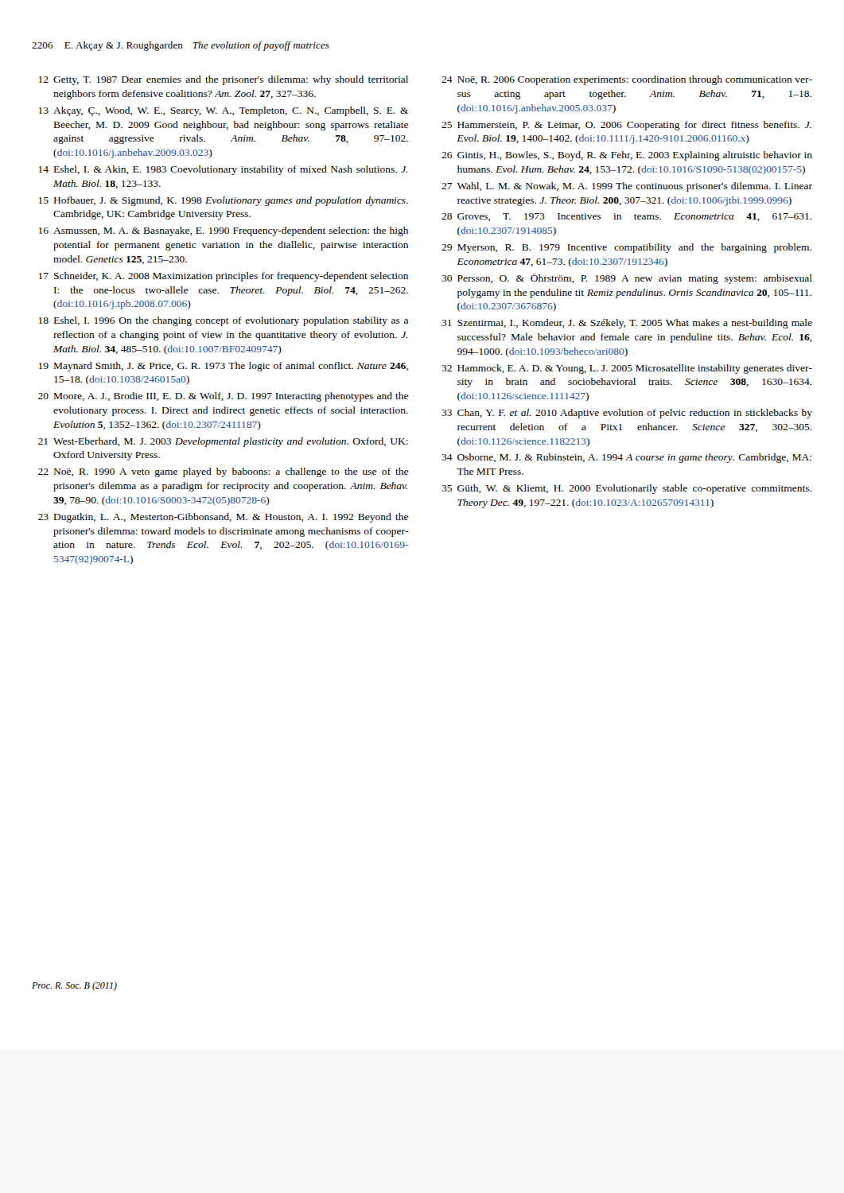2206 E. Akçay & J. Roughgarden The evolution of payoff matrices
12 Getty, T. 1987 Dear enemies and the prisoner's dilemma: why should territorial neighbors form defensive coalitions? Am. Zool. 27, 327–336.
13 Akçay, Ç., Wood, W. E., Searcy, W. A., Templeton, C. N., Campbell, S. E. & Beecher, M. D. 2009 Good neighbour, bad neighbour: song sparrows retaliate against aggressive rivals. Anim. Behav. 78, 97–102. (doi:10.1016/j.anbehav.2009.03.023)
14 Eshel, I. & Akin, E. 1983 Coevolutionary instability of mixed Nash solutions. J. Math. Biol. 18, 123–133.
15 Hofbauer, J. & Sigmund, K. 1998 Evolutionary games and population dynamics. Cambridge, UK: Cambridge University Press.
16 Asmussen, M. A. & Basnayake, E. 1990 Frequency-dependent selection: the high potential for permanent genetic variation in the diallelic, pairwise interaction model. Genetics 125, 215–230.
17 Schneider, K. A. 2008 Maximization principles for frequency-dependent selection I: the one-locus two-allele case. Theoret. Popul. Biol. 74, 251–262. (doi:10.1016/j.tpb.2008.07.006)
18 Eshel, I. 1996 On the changing concept of evolutionary population stability as a reflection of a changing point of view in the quantitative theory of evolution. J. Math. Biol. 34, 485–510. (doi:10.1007/BF02409747)
19 Maynard Smith, J. & Price, G. R. 1973 The logic of animal conflict. Nature 246, 15–18. (doi:10.1038/246015a0)
20 Moore, A. J., Brodie III, E. D. & Wolf, J. D. 1997 Interacting phenotypes and the evolutionary process. I. Direct and indirect genetic effects of social interaction. Evolution 5, 1352–1362. (doi:10.2307/2411187)
21 West-Eberhard, M. J. 2003 Developmental plasticity and evolution. Oxford, UK: Oxford University Press.
22 Noë, R. 1990 A veto game played by baboons: a challenge to the use of the prisoner's dilemma as a paradigm for reciprocity and cooperation. Anim. Behav. 39, 78–90. (doi:10.1016/S0003-3472(05)80728-6)
23 Dugatkin, L. A., Mesterton-Gibbonsand, M. & Houston, A. I. 1992 Beyond the prisoner's dilemma: toward models to discriminate among mechanisms of cooperation in nature. Trends Ecol. Evol. 7, 202–205. (doi:10.1016/0169-5347(92)90074-L)
24 Noë, R. 2006 Cooperation experiments: coordination through communication versus acting apart together. Anim. Behav. 71, 1–18. (doi:10.1016/j.anbehav.2005.03.037)
25 Hammerstein, P. & Leimar, O. 2006 Cooperating for direct fitness benefits. J. Evol. Biol. 19, 1400–1402. (doi:10.1111/j.1420-9101.2006.01160.x)
26 Gintis, H., Bowles, S., Boyd, R. & Fehr, E. 2003 Explaining altruistic behavior in humans. Evol. Hum. Behav. 24, 153–172. (doi:10.1016/S1090-5138(02)00157-5)
27 Wahl, L. M. & Nowak, M. A. 1999 The continuous prisoner's dilemma. I. Linear reactive strategies. J. Theor. Biol. 200, 307–321. (doi:10.1006/jtbi.1999.0996)
28 Groves, T. 1973 Incentives in teams. Econometrica 41, 617–631. (doi:10.2307/1914085)
29 Myerson, R. B. 1979 Incentive compatibility and the bargaining problem. Econometrica 47, 61–73. (doi:10.2307/1912346)
30 Persson, O. & Öhrström, P. 1989 A new avian mating system: ambisexual polygamy in the penduline tit Remiz pendulinus. Ornis Scandinavica 20, 105–111. (doi:10.2307/3676876)
31 Szentirmai, I., Komdeur, J. & Székely, T. 2005 What makes a nest-building male successful? Male behavior and female care in penduline tits. Behav. Ecol. 16, 994–1000. (doi:10.1093/beheco/ari080)
32 Hammock, E. A. D. & Young, L. J. 2005 Microsatellite instability generates diversity in brain and sociobehavioral traits. Science 308, 1630–1634. (doi:10.1126/science.1111427)
33 Chan, Y. F. et al. 2010 Adaptive evolution of pelvic reduction in sticklebacks by recurrent deletion of a Pitx1 enhancer. Science 327, 302–305. (doi:10.1126/science.1182213)
34 Osborne, M. J. & Rubinstein, A. 1994 A course in game theory. Cambridge, MA: The MIT Press.
35 Güth, W. & Kliemt, H. 2000 Evolutionarily stable co-operative commitments. Theory Dec. 49, 197–221. (doi:10.1023/A:1026570914311)
Proc. R. Soc. B (2011)